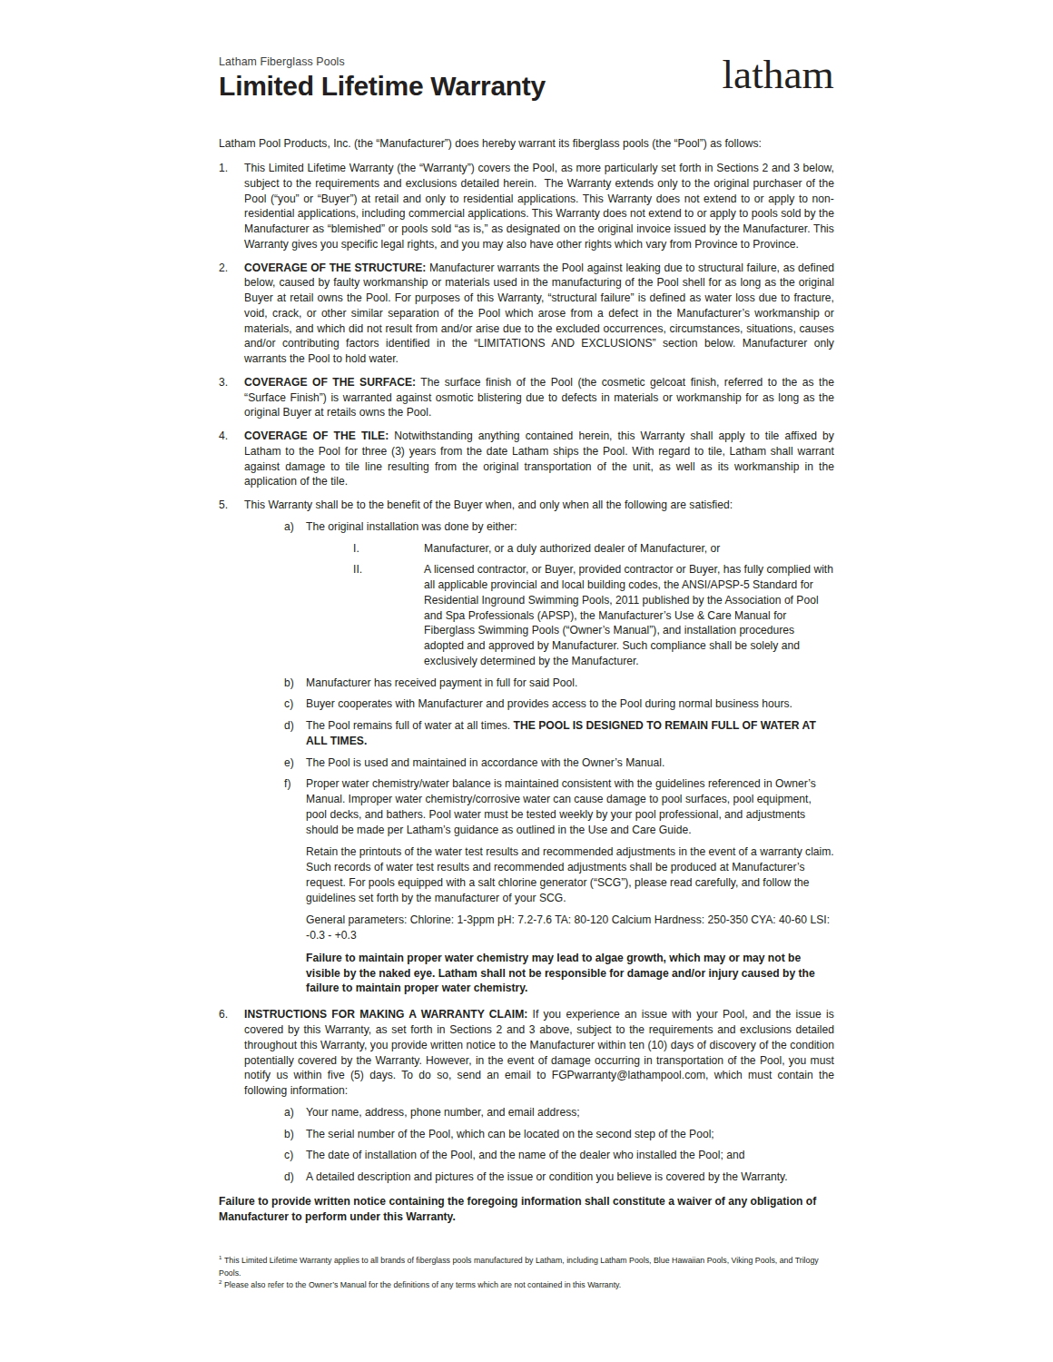Latham Fiberglass Pools
Limited Lifetime Warranty
latham
Latham Pool Products, Inc. (the “Manufacturer”) does hereby warrant its fiberglass pools (the “Pool”) as follows:
This Limited Lifetime Warranty (the “Warranty”) covers the Pool, as more particularly set forth in Sections 2 and 3 below, subject to the requirements and exclusions detailed herein. The Warranty extends only to the original purchaser of the Pool (“you” or “Buyer”) at retail and only to residential applications. This Warranty does not extend to or apply to non-residential applications, including commercial applications. This Warranty does not extend to or apply to pools sold by the Manufacturer as “blemished” or pools sold “as is,” as designated on the original invoice issued by the Manufacturer. This Warranty gives you specific legal rights, and you may also have other rights which vary from Province to Province.
COVERAGE OF THE STRUCTURE: Manufacturer warrants the Pool against leaking due to structural failure, as defined below, caused by faulty workmanship or materials used in the manufacturing of the Pool shell for as long as the original Buyer at retail owns the Pool. For purposes of this Warranty, “structural failure” is defined as water loss due to fracture, void, crack, or other similar separation of the Pool which arose from a defect in the Manufacturer’s workmanship or materials, and which did not result from and/or arise due to the excluded occurrences, circumstances, situations, causes and/or contributing factors identified in the “LIMITATIONS AND EXCLUSIONS” section below. Manufacturer only warrants the Pool to hold water.
COVERAGE OF THE SURFACE: The surface finish of the Pool (the cosmetic gelcoat finish, referred to the as the “Surface Finish”) is warranted against osmotic blistering due to defects in materials or workmanship for as long as the original Buyer at retails owns the Pool.
COVERAGE OF THE TILE: Notwithstanding anything contained herein, this Warranty shall apply to tile affixed by Latham to the Pool for three (3) years from the date Latham ships the Pool. With regard to tile, Latham shall warrant against damage to tile line resulting from the original transportation of the unit, as well as its workmanship in the application of the tile.
This Warranty shall be to the benefit of the Buyer when, and only when all the following are satisfied:
The original installation was done by either:
Manufacturer, or a duly authorized dealer of Manufacturer, or
A licensed contractor, or Buyer, provided contractor or Buyer, has fully complied with all applicable provincial and local building codes, the ANSI/APSP-5 Standard for Residential Inground Swimming Pools, 2011 published by the Association of Pool and Spa Professionals (APSP), the Manufacturer’s Use & Care Manual for Fiberglass Swimming Pools (“Owner’s Manual”), and installation procedures adopted and approved by Manufacturer. Such compliance shall be solely and exclusively determined by the Manufacturer.
Manufacturer has received payment in full for said Pool.
Buyer cooperates with Manufacturer and provides access to the Pool during normal business hours.
The Pool remains full of water at all times. THE POOL IS DESIGNED TO REMAIN FULL OF WATER AT ALL TIMES.
The Pool is used and maintained in accordance with the Owner’s Manual.
Proper water chemistry/water balance is maintained consistent with the guidelines referenced in Owner’s Manual. Improper water chemistry/corrosive water can cause damage to pool surfaces, pool equipment, pool decks, and bathers. Pool water must be tested weekly by your pool professional, and adjustments should be made per Latham’s guidance as outlined in the Use and Care Guide.
Retain the printouts of the water test results and recommended adjustments in the event of a warranty claim. Such records of water test results and recommended adjustments shall be produced at Manufacturer’s request. For pools equipped with a salt chlorine generator (“SCG”), please read carefully, and follow the guidelines set forth by the manufacturer of your SCG.
General parameters: Chlorine: 1-3ppm pH: 7.2-7.6 TA: 80-120 Calcium Hardness: 250-350 CYA: 40-60 LSI: -0.3 - +0.3
Failure to maintain proper water chemistry may lead to algae growth, which may or may not be visible by the naked eye. Latham shall not be responsible for damage and/or injury caused by the failure to maintain proper water chemistry.
INSTRUCTIONS FOR MAKING A WARRANTY CLAIM: If you experience an issue with your Pool, and the issue is covered by this Warranty, as set forth in Sections 2 and 3 above, subject to the requirements and exclusions detailed throughout this Warranty, you provide written notice to the Manufacturer within ten (10) days of discovery of the condition potentially covered by the Warranty. However, in the event of damage occurring in transportation of the Pool, you must notify us within five (5) days. To do so, send an email to FGPwarranty@lathampool.com, which must contain the following information:
Your name, address, phone number, and email address;
The serial number of the Pool, which can be located on the second step of the Pool;
The date of installation of the Pool, and the name of the dealer who installed the Pool; and
A detailed description and pictures of the issue or condition you believe is covered by the Warranty.
Failure to provide written notice containing the foregoing information shall constitute a waiver of any obligation of Manufacturer to perform under this Warranty.
1 This Limited Lifetime Warranty applies to all brands of fiberglass pools manufactured by Latham, including Latham Pools, Blue Hawaiian Pools, Viking Pools, and Trilogy Pools.
2 Please also refer to the Owner’s Manual for the definitions of any terms which are not contained in this Warranty.